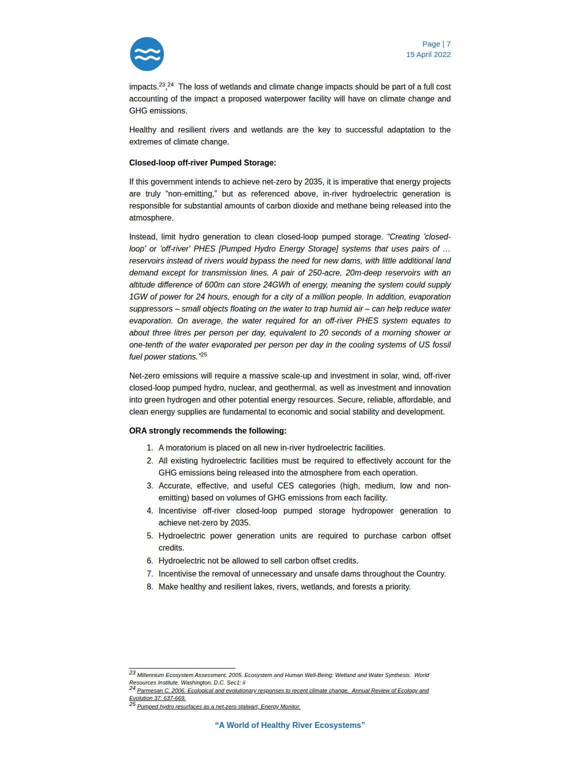Page | 7
15 April 2022
impacts.23,24 The loss of wetlands and climate change impacts should be part of a full cost accounting of the impact a proposed waterpower facility will have on climate change and GHG emissions.
Healthy and resilient rivers and wetlands are the key to successful adaptation to the extremes of climate change.
Closed-loop off-river Pumped Storage:
If this government intends to achieve net-zero by 2035, it is imperative that energy projects are truly “non-emitting,” but as referenced above, in-river hydroelectric generation is responsible for substantial amounts of carbon dioxide and methane being released into the atmosphere.
Instead, limit hydro generation to clean closed-loop pumped storage. “Creating 'closed-loop' or 'off-river' PHES [Pumped Hydro Energy Storage] systems that uses pairs of … reservoirs instead of rivers would bypass the need for new dams, with little additional land demand except for transmission lines. A pair of 250-acre, 20m-deep reservoirs with an altitude difference of 600m can store 24GWh of energy, meaning the system could supply 1GW of power for 24 hours, enough for a city of a million people. In addition, evaporation suppressors – small objects floating on the water to trap humid air – can help reduce water evaporation. On average, the water required for an off-river PHES system equates to about three litres per person per day, equivalent to 20 seconds of a morning shower or one-tenth of the water evaporated per person per day in the cooling systems of US fossil fuel power stations.”25
Net-zero emissions will require a massive scale-up and investment in solar, wind, off-river closed-loop pumped hydro, nuclear, and geothermal, as well as investment and innovation into green hydrogen and other potential energy resources. Secure, reliable, affordable, and clean energy supplies are fundamental to economic and social stability and development.
ORA strongly recommends the following:
A moratorium is placed on all new in-river hydroelectric facilities.
All existing hydroelectric facilities must be required to effectively account for the GHG emissions being released into the atmosphere from each operation.
Accurate, effective, and useful CES categories (high, medium, low and non-emitting) based on volumes of GHG emissions from each facility.
Incentivise off-river closed-loop pumped storage hydropower generation to achieve net-zero by 2035.
Hydroelectric power generation units are required to purchase carbon offset credits.
Hydroelectric not be allowed to sell carbon offset credits.
Incentivise the removal of unnecessary and unsafe dams throughout the Country.
Make healthy and resilient lakes, rivers, wetlands, and forests a priority.
23 Millennium Ecosystem Assessment. 2005. Ecosystem and Human Well-Being: Wetland and Water Synthesis. World Resources Institute, Washington, D.C. Sec1: ii
24 Parmesan C. 2006. Ecological and evolutionary responses to recent climate change. Annual Review of Ecology and Evolution 37: 637-669.
25 Pumped hydro resurfaces as a net-zero stalwart, Energy Monitor.
“A World of Healthy River Ecosystems”